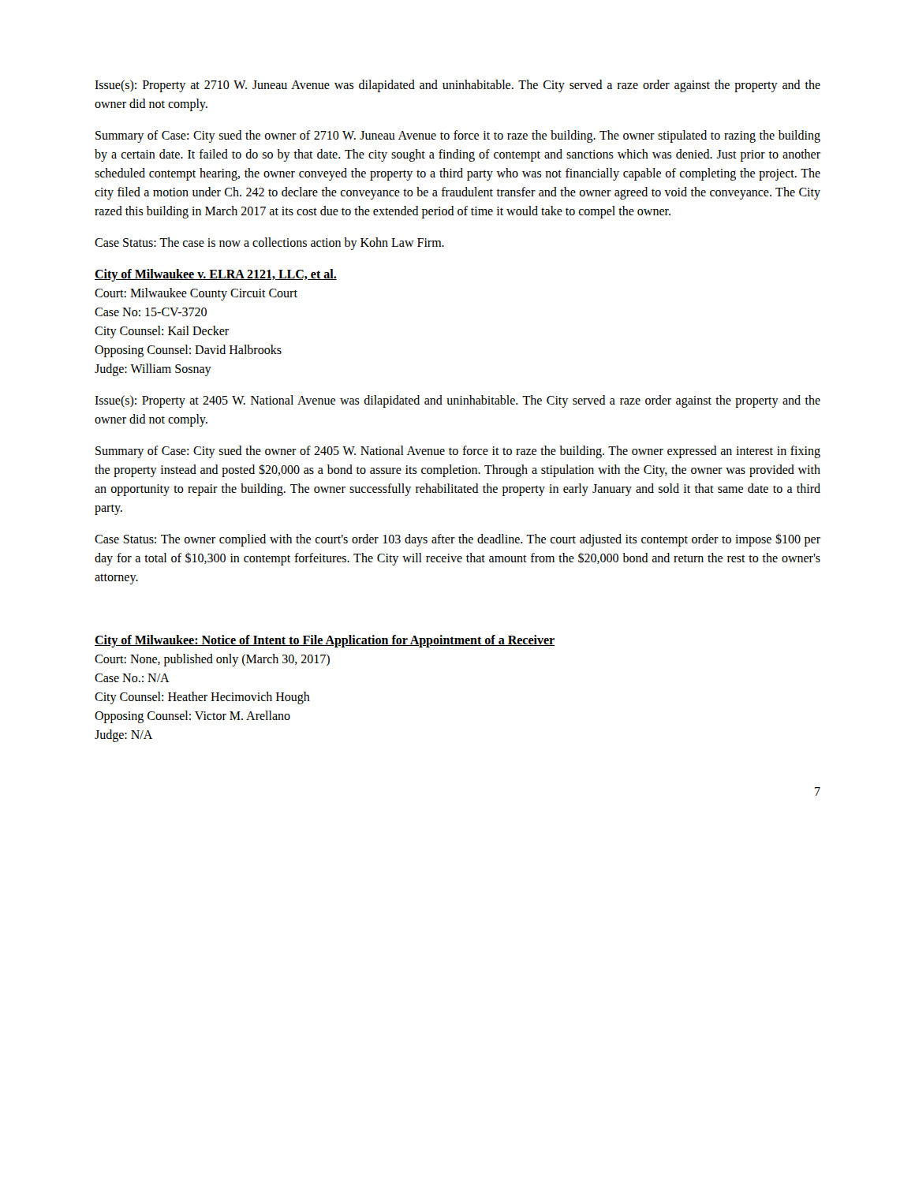Issue(s): Property at 2710 W. Juneau Avenue was dilapidated and uninhabitable. The City served a raze order against the property and the owner did not comply.
Summary of Case: City sued the owner of 2710 W. Juneau Avenue to force it to raze the building. The owner stipulated to razing the building by a certain date. It failed to do so by that date. The city sought a finding of contempt and sanctions which was denied. Just prior to another scheduled contempt hearing, the owner conveyed the property to a third party who was not financially capable of completing the project. The city filed a motion under Ch. 242 to declare the conveyance to be a fraudulent transfer and the owner agreed to void the conveyance. The City razed this building in March 2017 at its cost due to the extended period of time it would take to compel the owner.
Case Status: The case is now a collections action by Kohn Law Firm.
City of Milwaukee v. ELRA 2121, LLC, et al.
Court: Milwaukee County Circuit Court
Case No: 15-CV-3720
City Counsel: Kail Decker
Opposing Counsel: David Halbrooks
Judge: William Sosnay
Issue(s): Property at 2405 W. National Avenue was dilapidated and uninhabitable. The City served a raze order against the property and the owner did not comply.
Summary of Case: City sued the owner of 2405 W. National Avenue to force it to raze the building. The owner expressed an interest in fixing the property instead and posted $20,000 as a bond to assure its completion. Through a stipulation with the City, the owner was provided with an opportunity to repair the building. The owner successfully rehabilitated the property in early January and sold it that same date to a third party.
Case Status: The owner complied with the court's order 103 days after the deadline. The court adjusted its contempt order to impose $100 per day for a total of $10,300 in contempt forfeitures. The City will receive that amount from the $20,000 bond and return the rest to the owner's attorney.
City of Milwaukee: Notice of Intent to File Application for Appointment of a Receiver
Court: None, published only (March 30, 2017)
Case No.: N/A
City Counsel: Heather Hecimovich Hough
Opposing Counsel: Victor M. Arellano
Judge: N/A
7